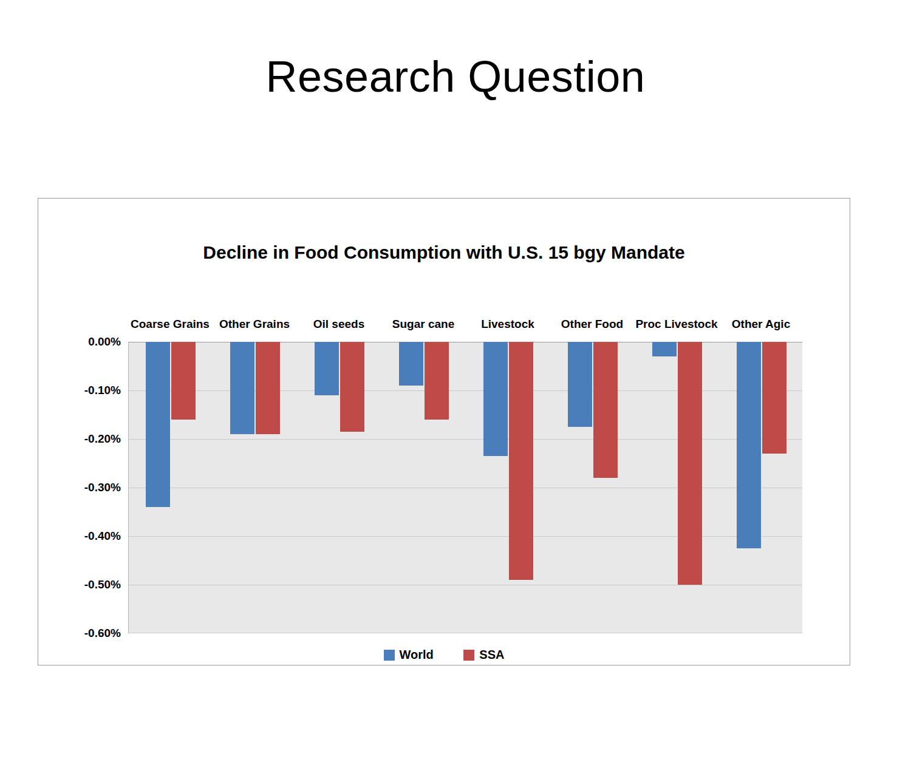Research Question
Decline in Food Consumption with U.S. 15 bgy Mandate
0.00%
-0.10%
-0.20%
-0.30%
-0.40%
-0.50%
-0.60%
Coarse Grains
Other Grains
Oil seeds
Sugar cane
Livestock
Other Food
Proc Livestock
Other Agic
World SSA